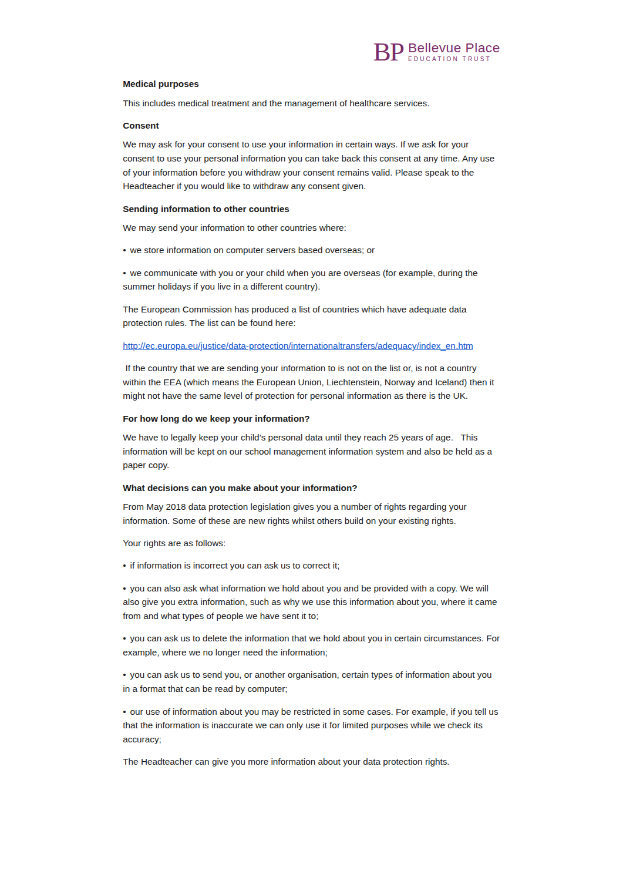BP
Bellevue Place
Education Trust
Medical purposes
This includes medical treatment and the management of healthcare services.
Consent
We may ask for your consent to use your information in certain ways. If we ask for your consent to use your personal information you can take back this consent at any time. Any use of your information before you withdraw your consent remains valid. Please speak to the Headteacher if you would like to withdraw any consent given.
Sending information to other countries
We may send your information to other countries where:
we store information on computer servers based overseas; or
we communicate with you or your child when you are overseas (for example, during the summer holidays if you live in a different country).
The European Commission has produced a list of countries which have adequate data protection rules. The list can be found here:
http://ec.europa.eu/justice/data-protection/internationaltransfers/adequacy/index_en.htm
If the country that we are sending your information to is not on the list or, is not a country within the EEA (which means the European Union, Liechtenstein, Norway and Iceland) then it might not have the same level of protection for personal information as there is the UK.
For how long do we keep your information?
We have to legally keep your child’s personal data until they reach 25 years of age. This information will be kept on our school management information system and also be held as a paper copy.
What decisions can you make about your information?
From May 2018 data protection legislation gives you a number of rights regarding your information. Some of these are new rights whilst others build on your existing rights.
Your rights are as follows:
if information is incorrect you can ask us to correct it;
you can also ask what information we hold about you and be provided with a copy. We will also give you extra information, such as why we use this information about you, where it came from and what types of people we have sent it to;
you can ask us to delete the information that we hold about you in certain circumstances. For example, where we no longer need the information;
you can ask us to send you, or another organisation, certain types of information about you in a format that can be read by computer;
our use of information about you may be restricted in some cases. For example, if you tell us that the information is inaccurate we can only use it for limited purposes while we check its accuracy;
The Headteacher can give you more information about your data protection rights.